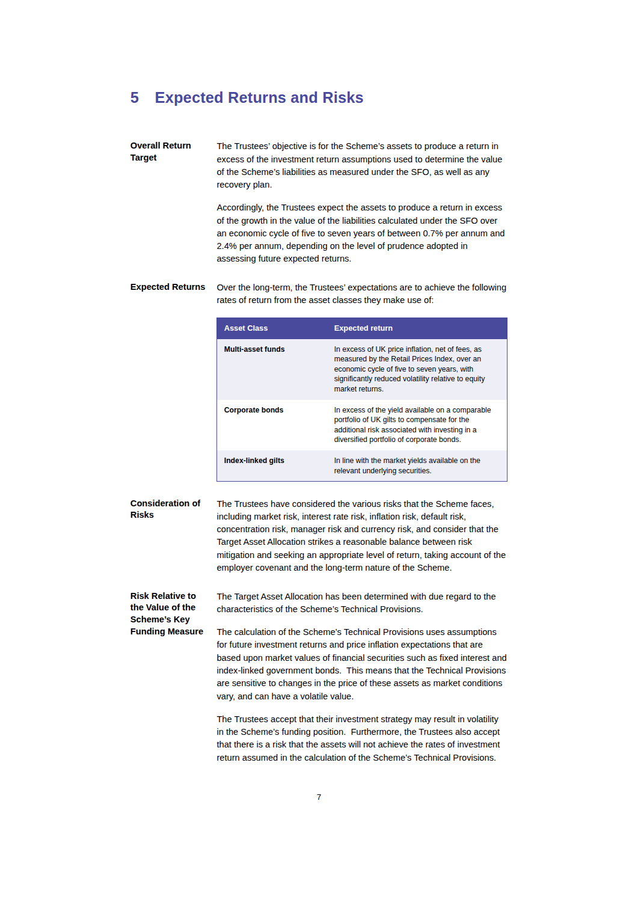5 Expected Returns and Risks
Overall Return Target
The Trustees’ objective is for the Scheme’s assets to produce a return in excess of the investment return assumptions used to determine the value of the Scheme’s liabilities as measured under the SFO, as well as any recovery plan.
Accordingly, the Trustees expect the assets to produce a return in excess of the growth in the value of the liabilities calculated under the SFO over an economic cycle of five to seven years of between 0.7% per annum and 2.4% per annum, depending on the level of prudence adopted in assessing future expected returns.
Expected Returns
Over the long-term, the Trustees’ expectations are to achieve the following rates of return from the asset classes they make use of:
| Asset Class | Expected return |
| --- | --- |
| Multi-asset funds | In excess of UK price inflation, net of fees, as measured by the Retail Prices Index, over an economic cycle of five to seven years, with significantly reduced volatility relative to equity market returns. |
| Corporate bonds | In excess of the yield available on a comparable portfolio of UK gilts to compensate for the additional risk associated with investing in a diversified portfolio of corporate bonds. |
| Index-linked gilts | In line with the market yields available on the relevant underlying securities. |
Consideration of Risks
The Trustees have considered the various risks that the Scheme faces, including market risk, interest rate risk, inflation risk, default risk, concentration risk, manager risk and currency risk, and consider that the Target Asset Allocation strikes a reasonable balance between risk mitigation and seeking an appropriate level of return, taking account of the employer covenant and the long-term nature of the Scheme.
Risk Relative to the Value of the Scheme’s Key Funding Measure
The Target Asset Allocation has been determined with due regard to the characteristics of the Scheme’s Technical Provisions.
The calculation of the Scheme’s Technical Provisions uses assumptions for future investment returns and price inflation expectations that are based upon market values of financial securities such as fixed interest and index-linked government bonds. This means that the Technical Provisions are sensitive to changes in the price of these assets as market conditions vary, and can have a volatile value.
The Trustees accept that their investment strategy may result in volatility in the Scheme’s funding position. Furthermore, the Trustees also accept that there is a risk that the assets will not achieve the rates of investment return assumed in the calculation of the Scheme’s Technical Provisions.
7